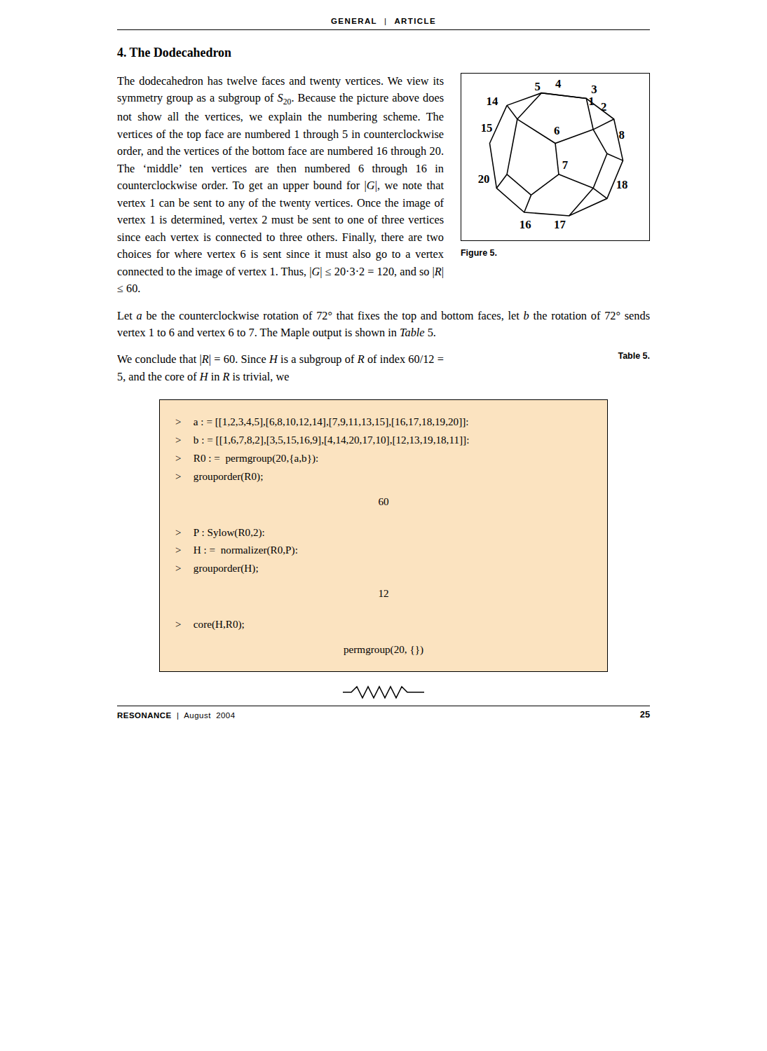GENERAL|ARTICLE
4. The Dodecahedron
5 4 3 2 1 14 6 15 8 7 20 18 16 17
Figure 5.
The dodecahedron has twelve faces and twenty vertices. We view its symmetry group as a subgroup of S20. Because the picture above does not show all the vertices, we explain the numbering scheme. The vertices of the top face are numbered 1 through 5 in counterclockwise order, and the vertices of the bottom face are numbered 16 through 20. The ‘middle’ ten vertices are then numbered 6 through 16 in counterclockwise order. To get an upper bound for |G|, we note that vertex 1 can be sent to any of the twenty vertices. Once the image of vertex 1 is determined, vertex 2 must be sent to one of three vertices since each vertex is connected to three others. Finally, there are two choices for where vertex 6 is sent since it must also go to a vertex connected to the image of vertex 1. Thus, |G| ≤ 20·3·2 = 120, and so |R| ≤ 60.
Let a be the counterclockwise rotation of 72° that fixes the top and bottom faces, let b the rotation of 72° sends vertex 1 to 6 and vertex 6 to 7. The Maple output is shown in Table 5.
Table 5.
We conclude that |R| = 60. Since H is a subgroup of R of index 60/12 = 5, and the core of H in R is trivial, we
> a : = [[1,2,3,4,5],[6,8,10,12,14],[7,9,11,13,15],[16,17,18,19,20]]:
> b : = [[1,6,7,8,2],[3,5,15,16,9],[4,14,20,17,10],[12,13,19,18,11]]:
> R0 : = permgroup(20,{a,b}):
> grouporder(R0);
60
> P : Sylow(R0,2):
> H : = normalizer(R0,P):
> grouporder(H);
12
> core(H,R0);
permgroup(20, {})
RESONANCE | August 2004
25